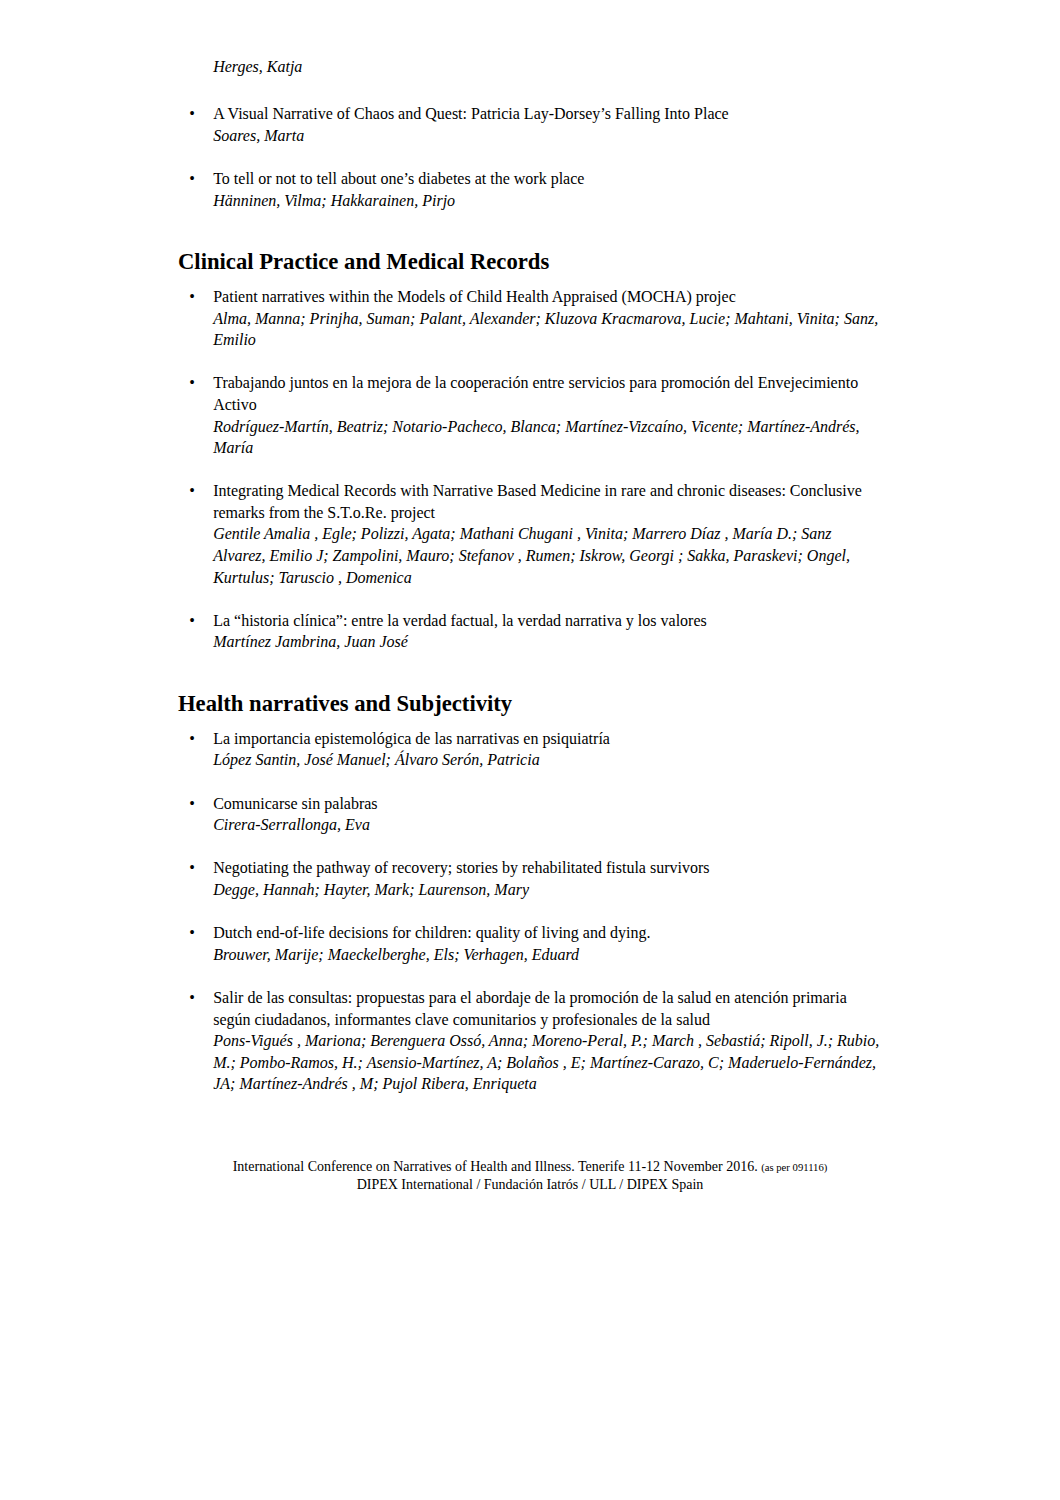Herges, Katja
A Visual Narrative of Chaos and Quest: Patricia Lay-Dorsey’s Falling Into Place Soares, Marta
To tell or not to tell about one’s diabetes at the work place Hänninen, Vilma; Hakkarainen, Pirjo
Clinical Practice and Medical Records
Patient narratives within the Models of Child Health Appraised (MOCHA) projec Alma, Manna; Prinjha, Suman; Palant, Alexander; Kluzova Kracmarova, Lucie; Mahtani, Vinita; Sanz, Emilio
Trabajando juntos en la mejora de la cooperación entre servicios para promoción del Envejecimiento Activo Rodríguez-Martín, Beatriz; Notario-Pacheco, Blanca; Martínez-Vizcaíno, Vicente; Martínez-Andrés, María
Integrating Medical Records with Narrative Based Medicine in rare and chronic diseases: Conclusive remarks from the S.T.o.Re. project Gentile Amalia , Egle; Polizzi, Agata; Mathani Chugani , Vinita; Marrero Díaz , María D.; Sanz Alvarez, Emilio J; Zampolini, Mauro; Stefanov , Rumen; Iskrow, Georgi ; Sakka, Paraskevi; Ongel, Kurtulus; Taruscio , Domenica
La “historia clínica”: entre la verdad factual, la verdad narrativa y los valores Martínez Jambrina, Juan José
Health narratives and Subjectivity
La importancia epistemológica de las narrativas en psiquiatría López Santin, José Manuel; Álvaro Serón, Patricia
Comunicarse sin palabras Cirera-Serrallonga, Eva
Negotiating the pathway of recovery; stories by rehabilitated fistula survivors Degge, Hannah; Hayter, Mark; Laurenson, Mary
Dutch end-of-life decisions for children: quality of living and dying. Brouwer, Marije; Maeckelberghe, Els; Verhagen, Eduard
Salir de las consultas: propuestas para el abordaje de la promoción de la salud en atención primaria según ciudadanos, informantes clave comunitarios y profesionales de la salud Pons-Vigués , Mariona; Berenguera Ossó, Anna; Moreno-Peral, P.; March , Sebastiá; Ripoll, J.; Rubio, M.; Pombo-Ramos, H.; Asensio-Martínez, A; Bolaños , E; Martínez-Carazo, C; Maderuelo-Fernández, JA; Martínez-Andrés , M; Pujol Ribera, Enriqueta
International Conference on Narratives of Health and Illness. Tenerife 11-12 November 2016. (as per 091116)
DIPEX International / Fundación Iatrós / ULL / DIPEX Spain